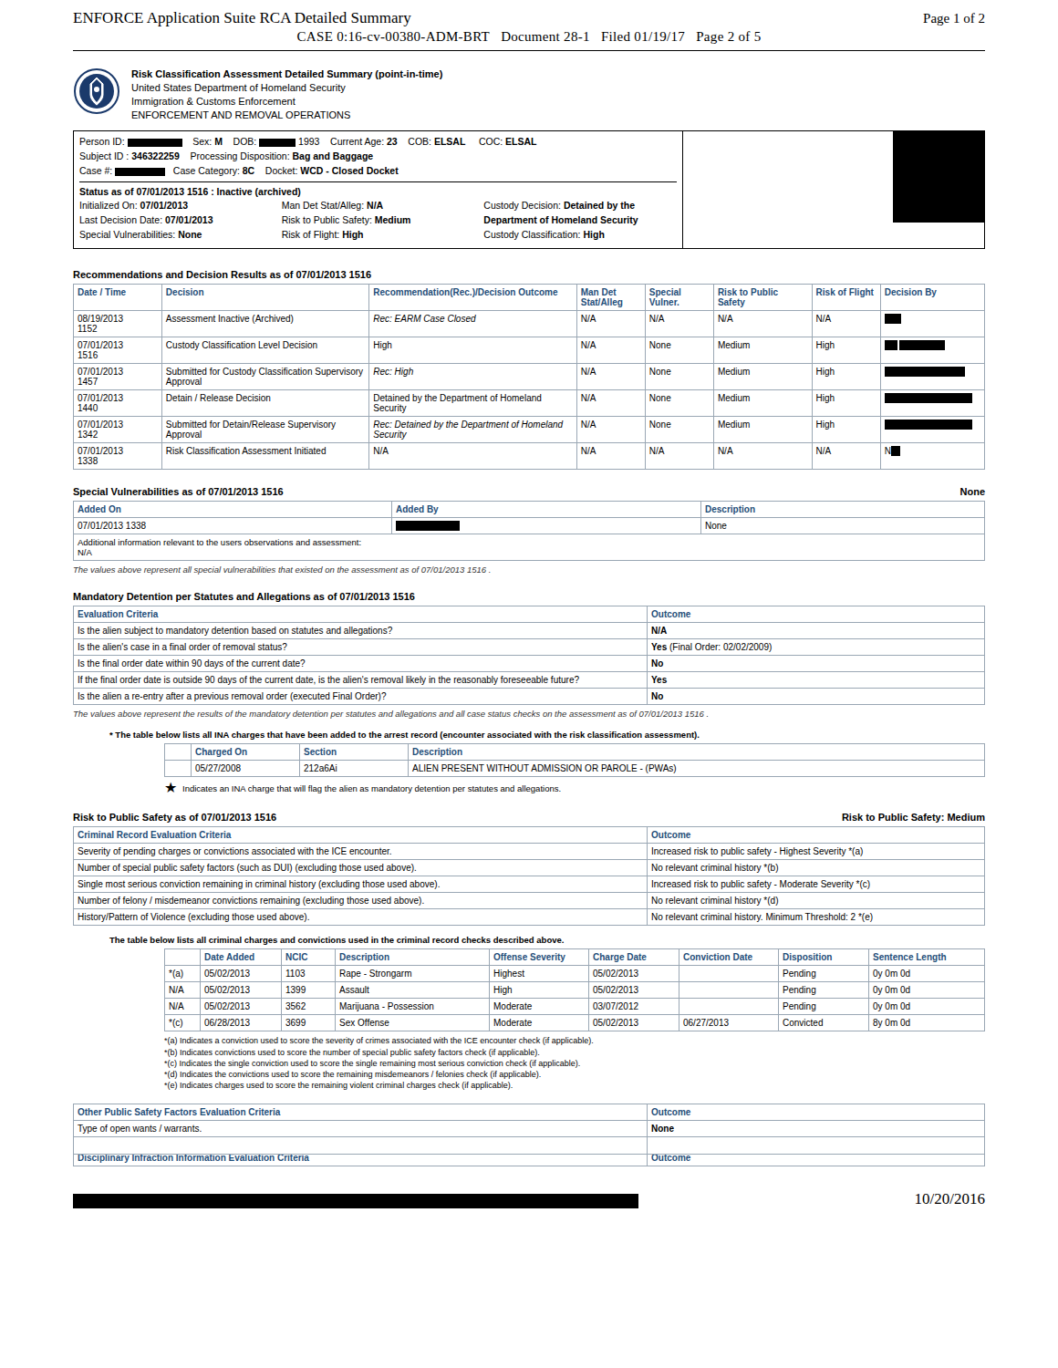ENFORCE Application Suite RCA Detailed Summary
Page 1 of 2
CASE 0:16-cv-00380-ADM-BRT Document 28-1 Filed 01/19/17 Page 2 of 5
Risk Classification Assessment Detailed Summary (point-in-time)
United States Department of Homeland Security
Immigration & Customs Enforcement
ENFORCEMENT AND REMOVAL OPERATIONS
Person ID: Sex: M DOB: 1993 Current Age: 23 COB: ELSAL COC: ELSAL
Subject ID : 346322259 Processing Disposition: Bag and Baggage
Case #: Case Category: 8C Docket: WCD - Closed Docket
Status as of 07/01/2013 1516 : Inactive (archived)
Initialized On: 07/01/2013
Last Decision Date: 07/01/2013
Special Vulnerabilities: None
Man Det Stat/Alleg: N/A
Risk to Public Safety: Medium
Risk of Flight: High
Custody Decision: Detained by the
Department of Homeland Security
Custody Classification: High
Recommendations and Decision Results as of 07/01/2013 1516
| Date / Time | Decision | Recommendation(Rec.)/Decision Outcome | Man Det Stat/Alleg | Special Vulner. | Risk to Public Safety | Risk of Flight | Decision By |
| --- | --- | --- | --- | --- | --- | --- | --- |
| 08/19/2013 1152 | Assessment Inactive (Archived) | Rec: EARM Case Closed | N/A | N/A | N/A | N/A | |
| 07/01/2013 1516 | Custody Classification Level Decision | High | N/A | None | Medium | High | |
| 07/01/2013 1457 | Submitted for Custody Classification Supervisory Approval | Rec: High | N/A | None | Medium | High | |
| 07/01/2013 1440 | Detain / Release Decision | Detained by the Department of Homeland Security | N/A | None | Medium | High | |
| 07/01/2013 1342 | Submitted for Detain/Release Supervisory Approval | Rec: Detained by the Department of Homeland Security | N/A | None | Medium | High | |
| 07/01/2013 1338 | Risk Classification Assessment Initiated | N/A | N/A | N/A | N/A | N/A | N |
Special Vulnerabilities as of 07/01/2013 1516
None
| Added On | Added By | Description |
| --- | --- | --- |
| 07/01/2013 1338 | | None |
Additional information relevant to the users observations and assessment:
N/A
The values above represent all special vulnerabilities that existed on the assessment as of 07/01/2013 1516 .
Mandatory Detention per Statutes and Allegations as of 07/01/2013 1516
| Evaluation Criteria | Outcome |
| --- | --- |
| Is the alien subject to mandatory detention based on statutes and allegations? | N/A |
| Is the alien's case in a final order of removal status? | Yes (Final Order: 02/02/2009) |
| Is the final order date within 90 days of the current date? | No |
| If the final order date is outside 90 days of the current date, is the alien's removal likely in the reasonably foreseeable future? | Yes |
| Is the alien a re-entry after a previous removal order (executed Final Order)? | No |
The values above represent the results of the mandatory detention per statutes and allegations and all case status checks on the assessment as of 07/01/2013 1516 .
* The table below lists all INA charges that have been added to the arrest record (encounter associated with the risk classification assessment).
| | Charged On | Section | Description |
| --- | --- | --- | --- |
| | 05/27/2008 | 212a6Ai | ALIEN PRESENT WITHOUT ADMISSION OR PAROLE - (PWAs) |
★ Indicates an INA charge that will flag the alien as mandatory detention per statutes and allegations.
Risk to Public Safety as of 07/01/2013 1516
Risk to Public Safety: Medium
| Criminal Record Evaluation Criteria | Outcome |
| --- | --- |
| Severity of pending charges or convictions associated with the ICE encounter. | Increased risk to public safety - Highest Severity *(a) |
| Number of special public safety factors (such as DUI) (excluding those used above). | No relevant criminal history *(b) |
| Single most serious conviction remaining in criminal history (excluding those used above). | Increased risk to public safety - Moderate Severity *(c) |
| Number of felony / misdemeanor convictions remaining (excluding those used above). | No relevant criminal history *(d) |
| History/Pattern of Violence (excluding those used above). | No relevant criminal history. Minimum Threshold: 2 *(e) |
The table below lists all criminal charges and convictions used in the criminal record checks described above.
| | Date Added | NCIC | Description | Offense Severity | Charge Date | Conviction Date | Disposition | Sentence Length |
| --- | --- | --- | --- | --- | --- | --- | --- | --- |
| *(a) | 05/02/2013 | 1103 | Rape - Strongarm | Highest | 05/02/2013 | | Pending | 0y 0m 0d |
| N/A | 05/02/2013 | 1399 | Assault | High | 05/02/2013 | | Pending | 0y 0m 0d |
| N/A | 05/02/2013 | 3562 | Marijuana - Possession | Moderate | 03/07/2012 | | Pending | 0y 0m 0d |
| *(c) | 06/28/2013 | 3699 | Sex Offense | Moderate | 05/02/2013 | 06/27/2013 | Convicted | 8y 0m 0d |
*(a) Indicates a conviction used to score the severity of crimes associated with the ICE encounter check (if applicable).
*(b) Indicates convictions used to score the number of special public safety factors check (if applicable).
*(c) Indicates the single conviction used to score the single remaining most serious conviction check (if applicable).
*(d) Indicates the convictions used to score the remaining misdemeanors / felonies check (if applicable).
*(e) Indicates charges used to score the remaining violent criminal charges check (if applicable).
| Other Public Safety Factors Evaluation Criteria | Outcome |
| --- | --- |
| Type of open wants / warrants. | None |
| Disciplinary Infraction Information Evaluation Criteria | Outcome |
10/20/2016